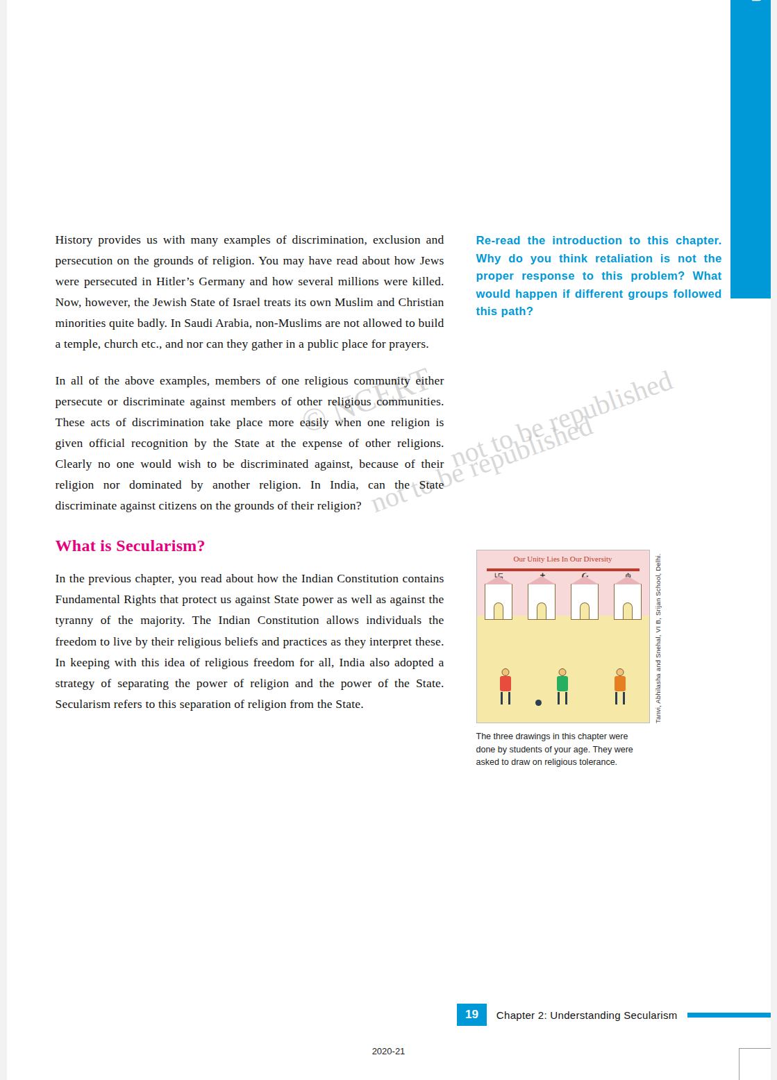Understanding Secularism
© NCERT not to be republished not to be republished
History provides us with many examples of discrimination, exclusion and persecution on the grounds of religion. You may have read about how Jews were persecuted in Hitler’s Germany and how several millions were killed. Now, however, the Jewish State of Israel treats its own Muslim and Christian minorities quite badly. In Saudi Arabia, non-Muslims are not allowed to build a temple, church etc., and nor can they gather in a public place for prayers.
In all of the above examples, members of one religious community either persecute or discriminate against members of other religious communities. These acts of discrimination take place more easily when one religion is given official recognition by the State at the expense of other religions. Clearly no one would wish to be discriminated against, because of their religion nor dominated by another religion. In India, can the State discriminate against citizens on the grounds of their religion?
What is Secularism?
In the previous chapter, you read about how the Indian Constitution contains Fundamental Rights that protect us against State power as well as against the tyranny of the majority. The Indian Constitution allows individuals the freedom to live by their religious beliefs and practices as they interpret these. In keeping with this idea of religious freedom for all, India also adopted a strategy of separating the power of religion and the power of the State. Secularism refers to this separation of religion from the State.
Re-read the introduction to this chapter. Why do you think retaliation is not the proper response to this problem? What would happen if different groups followed this path?
Our Unity Lies In Our Diversity
卐✝☪☬
Tanvi, Abhilasha and Snehal, VI B, Srijan School, Delhi.
The three drawings in this chapter were done by students of your age. They were asked to draw on religious tolerance.
19
Chapter 2: Understanding Secularism
2020-21